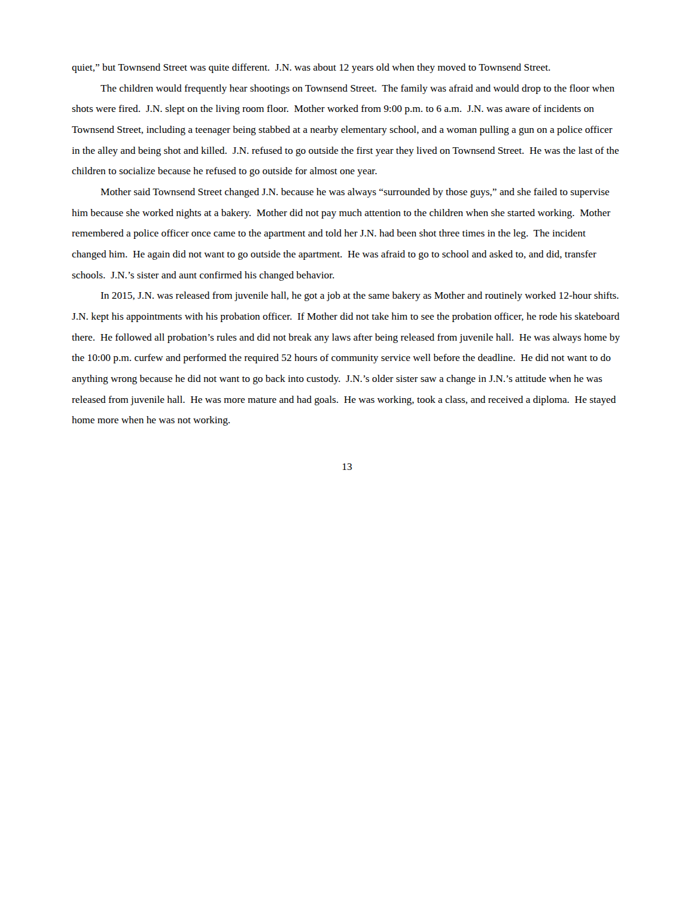quiet,” but Townsend Street was quite different. J.N. was about 12 years old when they moved to Townsend Street.
The children would frequently hear shootings on Townsend Street. The family was afraid and would drop to the floor when shots were fired. J.N. slept on the living room floor. Mother worked from 9:00 p.m. to 6 a.m. J.N. was aware of incidents on Townsend Street, including a teenager being stabbed at a nearby elementary school, and a woman pulling a gun on a police officer in the alley and being shot and killed. J.N. refused to go outside the first year they lived on Townsend Street. He was the last of the children to socialize because he refused to go outside for almost one year.
Mother said Townsend Street changed J.N. because he was always “surrounded by those guys,” and she failed to supervise him because she worked nights at a bakery. Mother did not pay much attention to the children when she started working. Mother remembered a police officer once came to the apartment and told her J.N. had been shot three times in the leg. The incident changed him. He again did not want to go outside the apartment. He was afraid to go to school and asked to, and did, transfer schools. J.N.’s sister and aunt confirmed his changed behavior.
In 2015, J.N. was released from juvenile hall, he got a job at the same bakery as Mother and routinely worked 12-hour shifts. J.N. kept his appointments with his probation officer. If Mother did not take him to see the probation officer, he rode his skateboard there. He followed all probation’s rules and did not break any laws after being released from juvenile hall. He was always home by the 10:00 p.m. curfew and performed the required 52 hours of community service well before the deadline. He did not want to do anything wrong because he did not want to go back into custody. J.N.’s older sister saw a change in J.N.’s attitude when he was released from juvenile hall. He was more mature and had goals. He was working, took a class, and received a diploma. He stayed home more when he was not working.
13